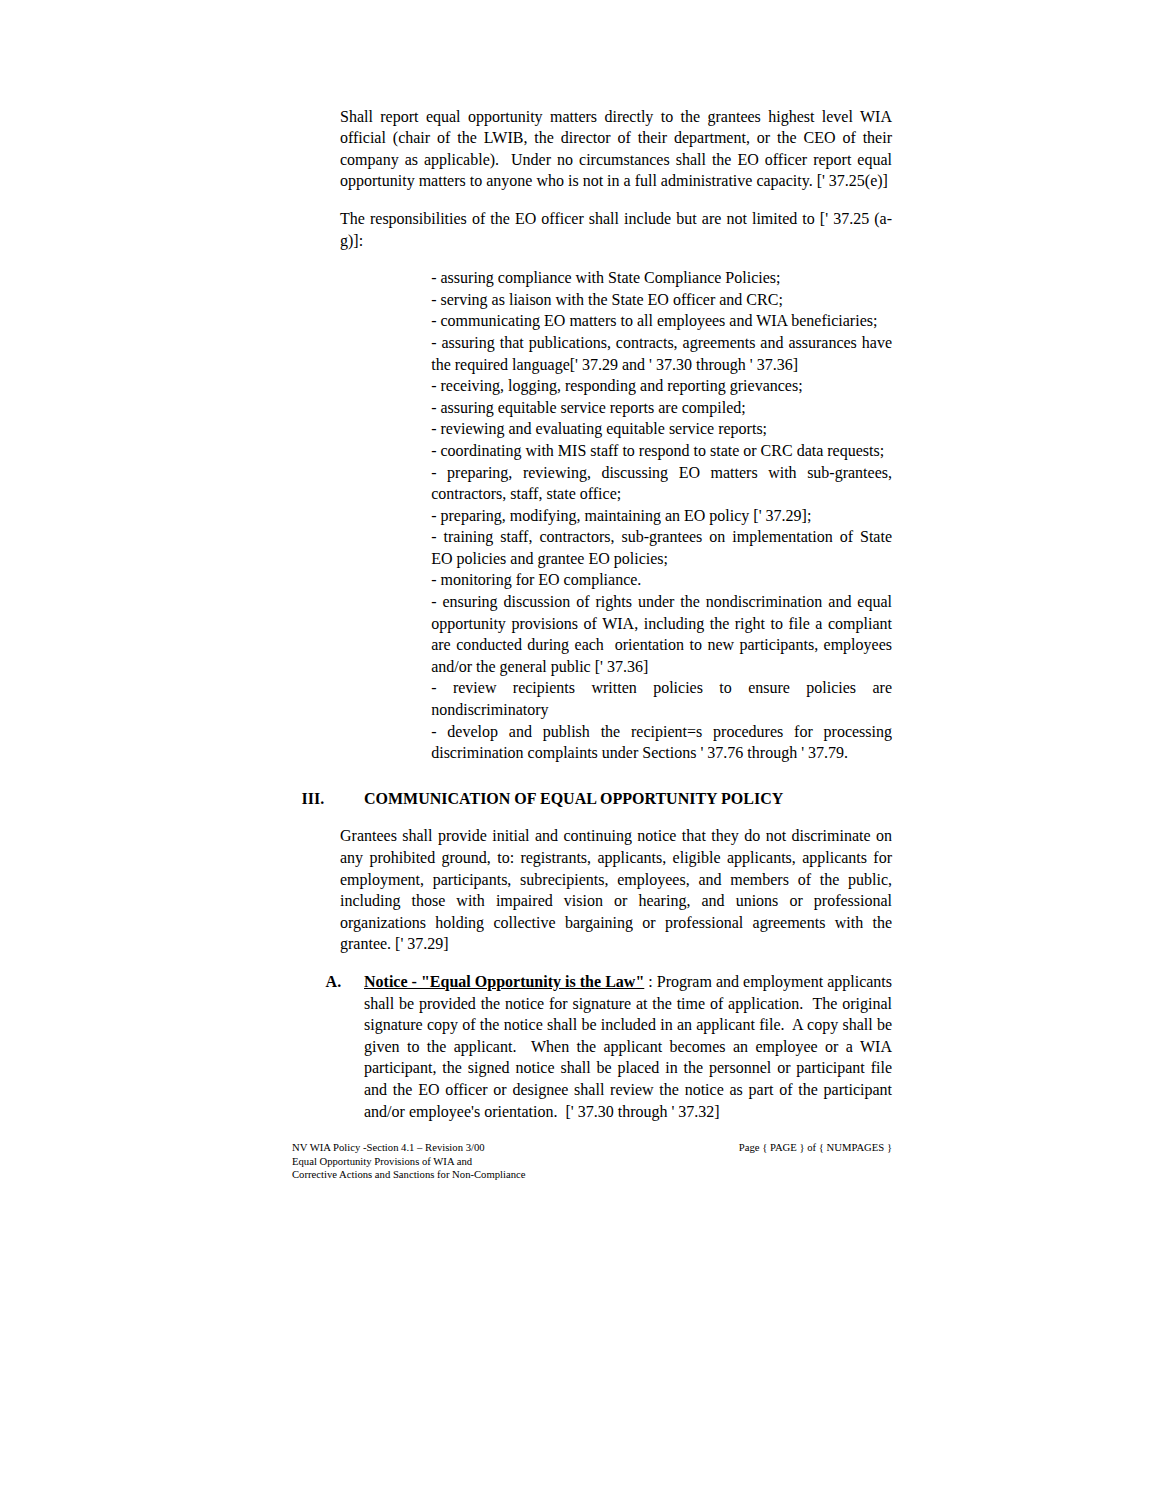Shall report equal opportunity matters directly to the grantees highest level WIA official (chair of the LWIB, the director of their department, or the CEO of their company as applicable). Under no circumstances shall the EO officer report equal opportunity matters to anyone who is not in a full administrative capacity. [' 37.25(e)]
The responsibilities of the EO officer shall include but are not limited to [' 37.25 (a-g)]:
- assuring compliance with State Compliance Policies;
- serving as liaison with the State EO officer and CRC;
- communicating EO matters to all employees and WIA beneficiaries;
- assuring that publications, contracts, agreements and assurances have the required language[' 37.29 and ' 37.30 through ' 37.36]
- receiving, logging, responding and reporting grievances;
- assuring equitable service reports are compiled;
- reviewing and evaluating equitable service reports;
- coordinating with MIS staff to respond to state or CRC data requests;
- preparing, reviewing, discussing EO matters with sub-grantees, contractors, staff, state office;
- preparing, modifying, maintaining an EO policy [' 37.29];
- training staff, contractors, sub-grantees on implementation of State EO policies and grantee EO policies;
- monitoring for EO compliance.
- ensuring discussion of rights under the nondiscrimination and equal opportunity provisions of WIA, including the right to file a compliant are conducted during each orientation to new participants, employees and/or the general public [' 37.36]
- review recipients written policies to ensure policies are nondiscriminatory
- develop and publish the recipient=s procedures for processing discrimination complaints under Sections ' 37.76 through ' 37.79.
III.
COMMUNICATION OF EQUAL OPPORTUNITY POLICY
Grantees shall provide initial and continuing notice that they do not discriminate on any prohibited ground, to: registrants, applicants, eligible applicants, applicants for employment, participants, subrecipients, employees, and members of the public, including those with impaired vision or hearing, and unions or professional organizations holding collective bargaining or professional agreements with the grantee. [' 37.29]
A.
Notice - "Equal Opportunity is the Law" : Program and employment applicants shall be provided the notice for signature at the time of application. The original signature copy of the notice shall be included in an applicant file. A copy shall be given to the applicant. When the applicant becomes an employee or a WIA participant, the signed notice shall be placed in the personnel or participant file and the EO officer or designee shall review the notice as part of the participant and/or employee's orientation. [' 37.30 through ' 37.32]
NV WIA Policy -Section 4.1 – Revision 3/00
Equal Opportunity Provisions of WIA and
Corrective Actions and Sanctions for Non-Compliance
Page { PAGE } of { NUMPAGES }